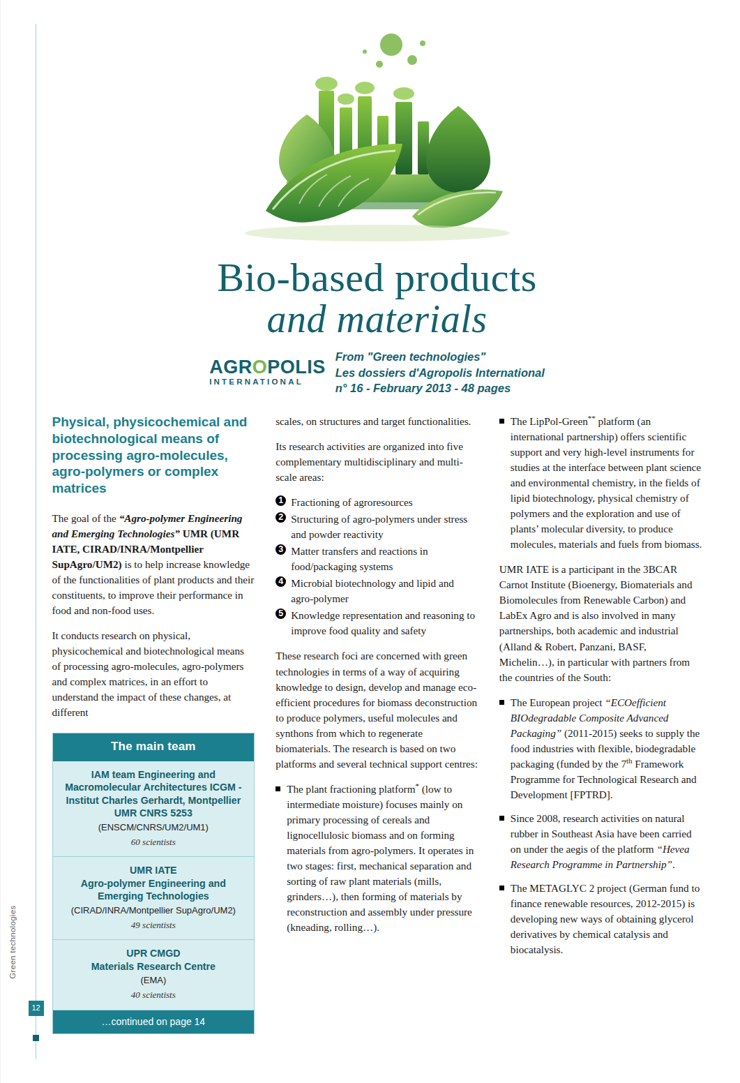Bio-based productsand materials
AGROPOLIS INTERNATIONAL
From "Green technologies"
Les dossiers d'Agropolis International
n° 16 - February 2013 - 48 pages
Physical, physicochemical and biotechnological means of processing agro-molecules, agro-polymers or complex matrices
The goal of the “Agro-polymer Engineering and Emerging Technologies” UMR (UMR IATE, CIRAD/INRA/Montpellier SupAgro/UM2) is to help increase knowledge of the functionalities of plant products and their constituents, to improve their performance in food and non-food uses.
It conducts research on physical, physicochemical and biotechnological means of processing agro-molecules, agro-polymers and complex matrices, in an effort to understand the impact of these changes, at different
The main team
IAM team Engineering and Macromolecular Architectures ICGM - Institut Charles Gerhardt, Montpellier UMR CNRS 5253 (ENSCM/CNRS/UM2/UM1) 60 scientists
UMR IATE
Agro-polymer Engineering and Emerging Technologies (CIRAD/INRA/Montpellier SupAgro/UM2) 49 scientists
UPR CMGD
Materials Research Centre (EMA) 40 scientists
…continued on page 14
scales, on structures and target functionalities.
Its research activities are organized into five complementary multidisciplinary and multi-scale areas:
1 Fractioning of agroresources
2 Structuring of agro-polymers under stress and powder reactivity
3 Matter transfers and reactions in food/packaging systems
4 Microbial biotechnology and lipid and agro-polymer
5 Knowledge representation and reasoning to improve food quality and safety
These research foci are concerned with green technologies in terms of a way of acquiring knowledge to design, develop and manage eco-efficient procedures for biomass deconstruction to produce polymers, useful molecules and synthons from which to regenerate biomaterials. The research is based on two platforms and several technical support centres:
The plant fractioning platform* (low to intermediate moisture) focuses mainly on primary processing of cereals and lignocellulosic biomass and on forming materials from agro-polymers. It operates in two stages: first, mechanical separation and sorting of raw plant materials (mills, grinders…), then forming of materials by reconstruction and assembly under pressure (kneading, rolling…).
The LipPol-Green** platform (an international partnership) offers scientific support and very high-level instruments for studies at the interface between plant science and environmental chemistry, in the fields of lipid biotechnology, physical chemistry of polymers and the exploration and use of plants’ molecular diversity, to produce molecules, materials and fuels from biomass.
UMR IATE is a participant in the 3BCAR Carnot Institute (Bioenergy, Biomaterials and Biomolecules from Renewable Carbon) and LabEx Agro and is also involved in many partnerships, both academic and industrial (Alland & Robert, Panzani, BASF, Michelin…), in particular with partners from the countries of the South:
The European project “ECOefficient BIOdegradable Composite Advanced Packaging” (2011-2015) seeks to supply the food industries with flexible, biodegradable packaging (funded by the 7th Framework Programme for Technological Research and Development [FPTRD].
Since 2008, research activities on natural rubber in Southeast Asia have been carried on under the aegis of the platform “Hevea Research Programme in Partnership”.
The METAGLYC 2 project (German fund to finance renewable resources, 2012-2015) is developing new ways of obtaining glycerol derivatives by chemical catalysis and biocatalysis.
Green technologies
12